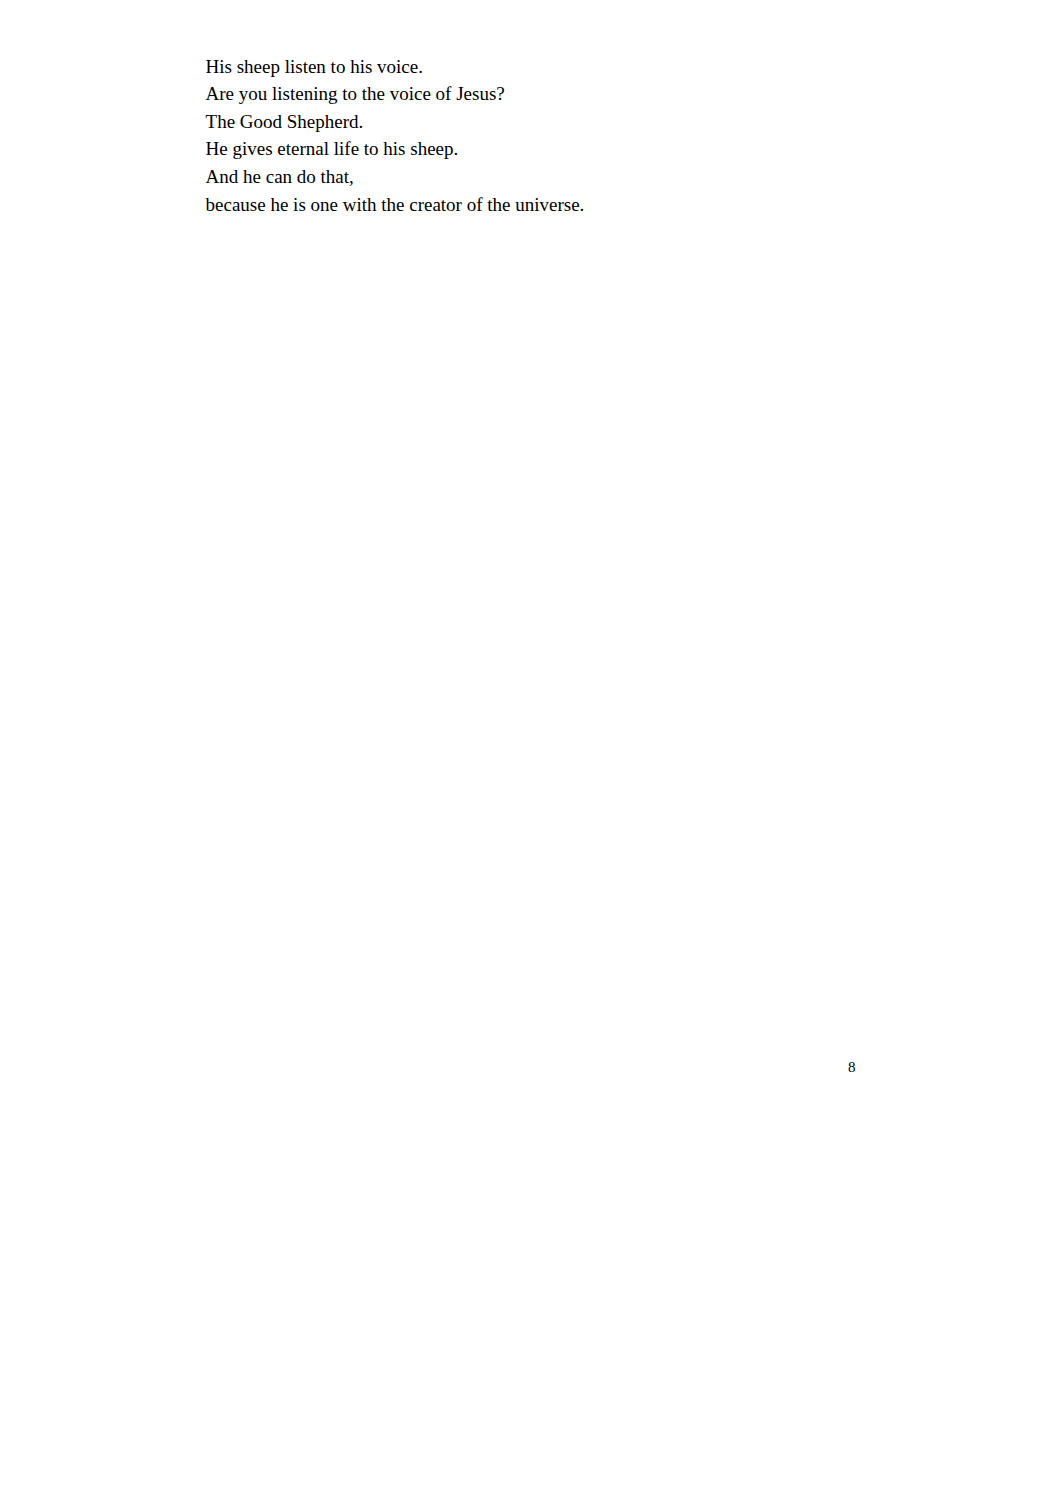His sheep listen to his voice.
Are you listening to the voice of Jesus?
The Good Shepherd.
He gives eternal life to his sheep.
And he can do that,
because he is one with the creator of the universe.
8